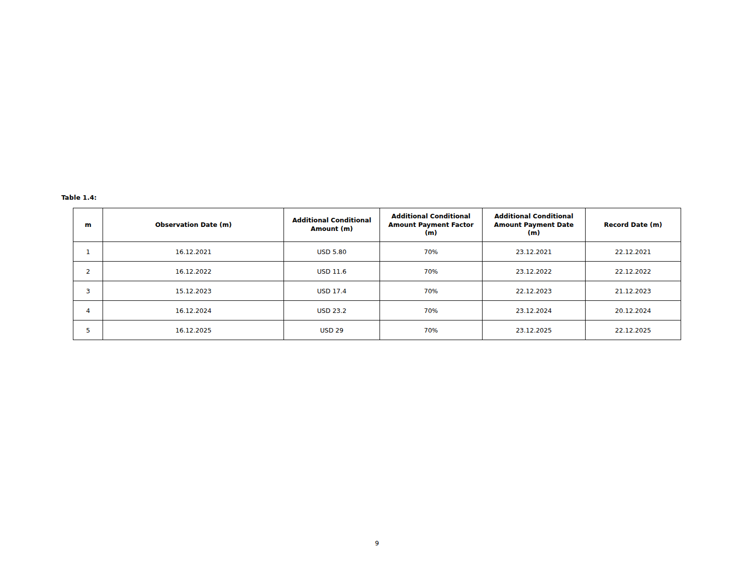Table 1.4:
| m | Observation Date (m) | Additional Conditional Amount (m) | Additional Conditional Amount Payment Factor (m) | Additional Conditional Amount Payment Date (m) | Record Date (m) |
| --- | --- | --- | --- | --- | --- |
| 1 | 16.12.2021 | USD 5.80 | 70% | 23.12.2021 | 22.12.2021 |
| 2 | 16.12.2022 | USD 11.6 | 70% | 23.12.2022 | 22.12.2022 |
| 3 | 15.12.2023 | USD 17.4 | 70% | 22.12.2023 | 21.12.2023 |
| 4 | 16.12.2024 | USD 23.2 | 70% | 23.12.2024 | 20.12.2024 |
| 5 | 16.12.2025 | USD 29 | 70% | 23.12.2025 | 22.12.2025 |
9